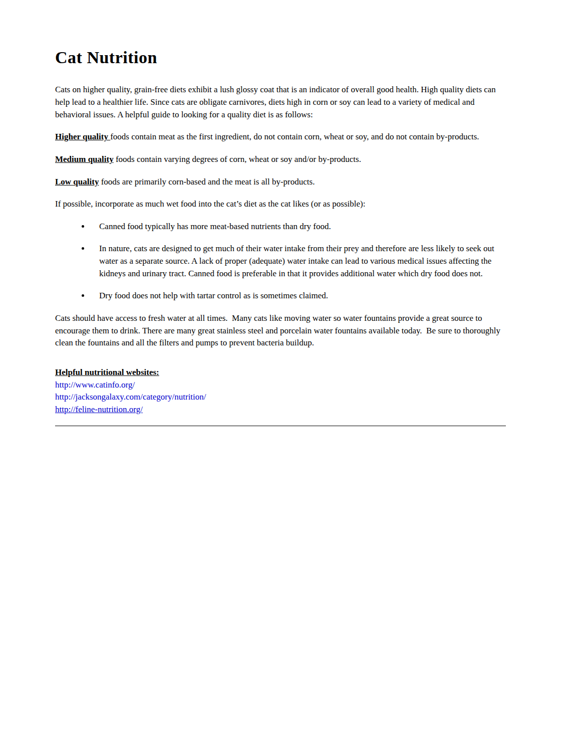Cat Nutrition
Cats on higher quality, grain-free diets exhibit a lush glossy coat that is an indicator of overall good health. High quality diets can help lead to a healthier life. Since cats are obligate carnivores, diets high in corn or soy can lead to a variety of medical and behavioral issues. A helpful guide to looking for a quality diet is as follows:
Higher quality foods contain meat as the first ingredient, do not contain corn, wheat or soy, and do not contain by-products.
Medium quality foods contain varying degrees of corn, wheat or soy and/or by-products.
Low quality foods are primarily corn-based and the meat is all by-products.
If possible, incorporate as much wet food into the cat’s diet as the cat likes (or as possible):
Canned food typically has more meat-based nutrients than dry food.
In nature, cats are designed to get much of their water intake from their prey and therefore are less likely to seek out water as a separate source. A lack of proper (adequate) water intake can lead to various medical issues affecting the kidneys and urinary tract. Canned food is preferable in that it provides additional water which dry food does not.
Dry food does not help with tartar control as is sometimes claimed.
Cats should have access to fresh water at all times. Many cats like moving water so water fountains provide a great source to encourage them to drink. There are many great stainless steel and porcelain water fountains available today. Be sure to thoroughly clean the fountains and all the filters and pumps to prevent bacteria buildup.
Helpful nutritional websites:
http://www.catinfo.org/
http://jacksongalaxy.com/category/nutrition/
http://feline-nutrition.org/